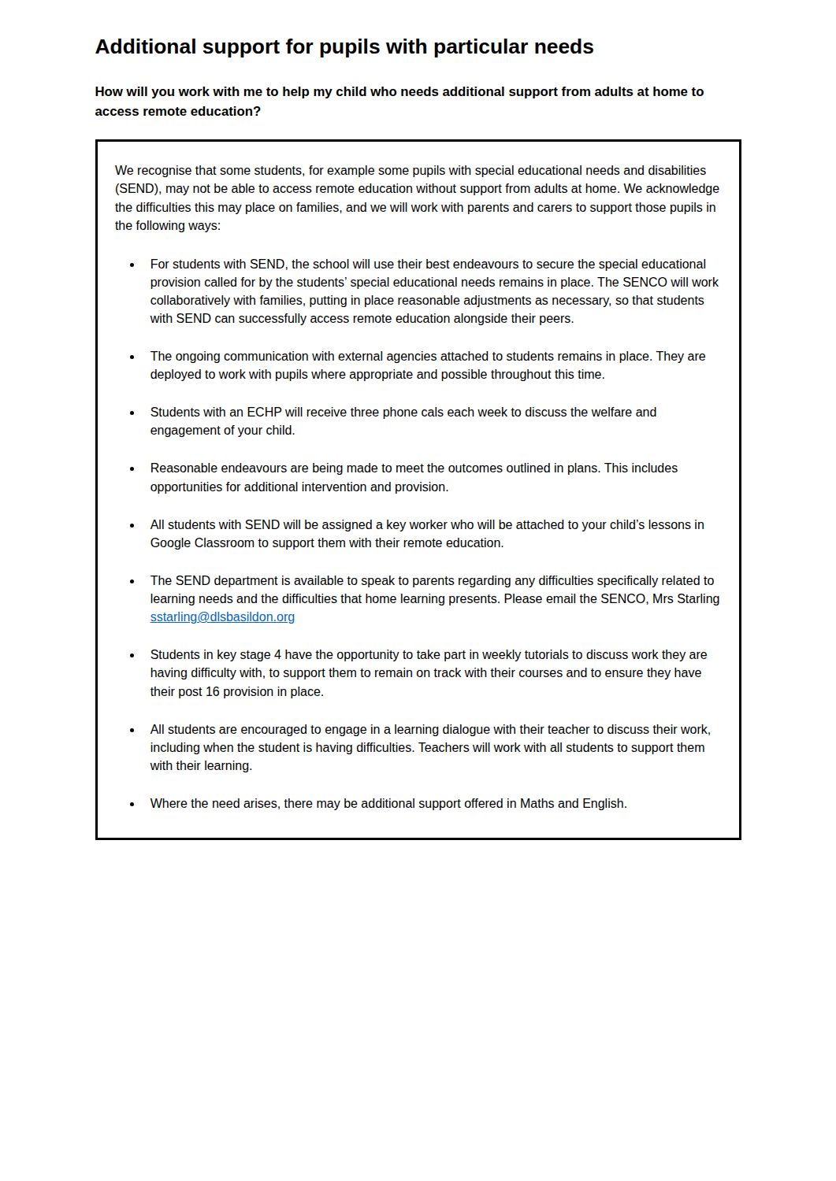Additional support for pupils with particular needs
How will you work with me to help my child who needs additional support from adults at home to access remote education?
We recognise that some students, for example some pupils with special educational needs and disabilities (SEND), may not be able to access remote education without support from adults at home. We acknowledge the difficulties this may place on families, and we will work with parents and carers to support those pupils in the following ways:
For students with SEND, the school will use their best endeavours to secure the special educational provision called for by the students’ special educational needs remains in place. The SENCO will work collaboratively with families, putting in place reasonable adjustments as necessary, so that students with SEND can successfully access remote education alongside their peers.
The ongoing communication with external agencies attached to students remains in place. They are deployed to work with pupils where appropriate and possible throughout this time.
Students with an ECHP will receive three phone cals each week to discuss the welfare and engagement of your child.
Reasonable endeavours are being made to meet the outcomes outlined in plans. This includes opportunities for additional intervention and provision.
All students with SEND will be assigned a key worker who will be attached to your child’s lessons in Google Classroom to support them with their remote education.
The SEND department is available to speak to parents regarding any difficulties specifically related to learning needs and the difficulties that home learning presents. Please email the SENCO, Mrs Starling sstarling@dlsbasildon.org
Students in key stage 4 have the opportunity to take part in weekly tutorials to discuss work they are having difficulty with, to support them to remain on track with their courses and to ensure they have their post 16 provision in place.
All students are encouraged to engage in a learning dialogue with their teacher to discuss their work, including when the student is having difficulties. Teachers will work with all students to support them with their learning.
Where the need arises, there may be additional support offered in Maths and English.